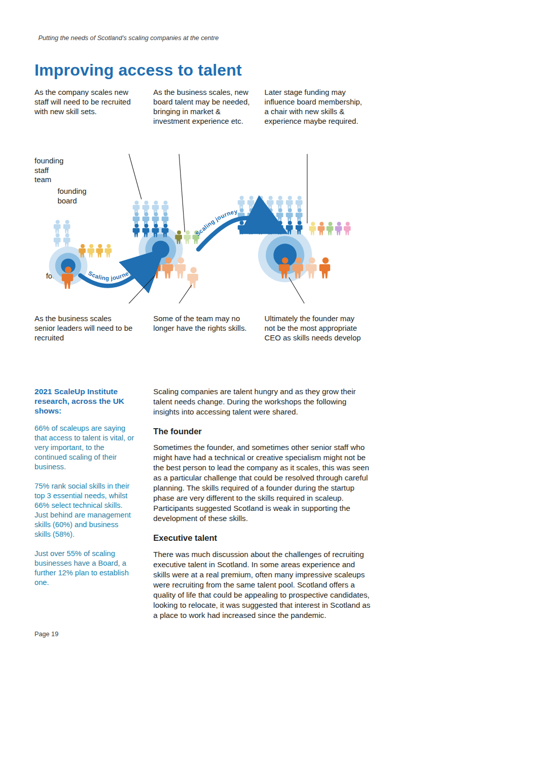Putting the needs of Scotland’s scaling companies at the centre
Improving access to talent
As the company scales new staff will need to be recruited with new skill sets.
As the business scales, new board talent may be needed, bringing in market & investment experience etc.
Later stage funding may influence board membership, a chair with new skills & experience maybe required.
founding
staff
team
founding
board
founder
As the business scales senior leaders will need to be recruited
Some of the team may no longer have the rights skills.
Ultimately the founder may not be the most appropriate CEO as skills needs develop
Scaling journey Scaling journey
2021 ScaleUp Institute research, across the UK shows:
66% of scaleups are saying that access to talent is vital, or very important, to the continued scaling of their business.
75% rank social skills in their top 3 essential needs, whilst 66% select technical skills. Just behind are management skills (60%) and business skills (58%).
Just over 55% of scaling businesses have a Board, a further 12% plan to establish one.
Scaling companies are talent hungry and as they grow their talent needs change. During the workshops the following insights into accessing talent were shared.
The founder
Sometimes the founder, and sometimes other senior staff who might have had a technical or creative specialism might not be the best person to lead the company as it scales, this was seen as a particular challenge that could be resolved through careful planning. The skills required of a founder during the startup phase are very different to the skills required in scaleup. Participants suggested Scotland is weak in supporting the development of these skills.
Executive talent
There was much discussion about the challenges of recruiting executive talent in Scotland. In some areas experience and skills were at a real premium, often many impressive scaleups were recruiting from the same talent pool. Scotland offers a quality of life that could be appealing to prospective candidates, looking to relocate, it was suggested that interest in Scotland as a place to work had increased since the pandemic.
Page 19